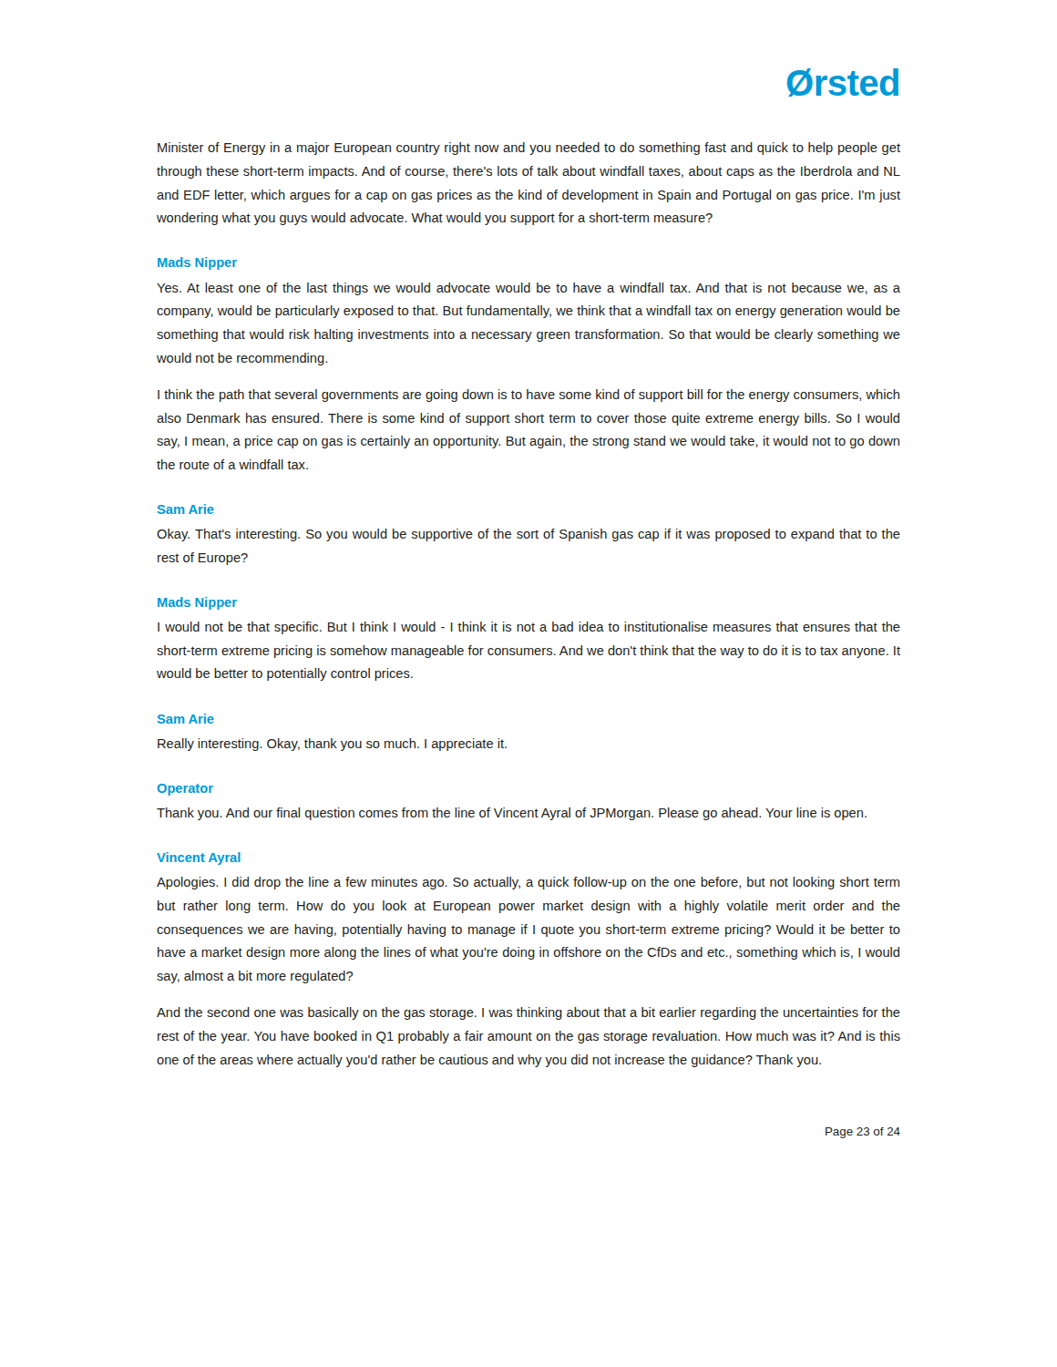Ørsted
Minister of Energy in a major European country right now and you needed to do something fast and quick to help people get through these short-term impacts. And of course, there's lots of talk about windfall taxes, about caps as the Iberdrola and NL and EDF letter, which argues for a cap on gas prices as the kind of development in Spain and Portugal on gas price. I'm just wondering what you guys would advocate. What would you support for a short-term measure?
Mads Nipper
Yes. At least one of the last things we would advocate would be to have a windfall tax. And that is not because we, as a company, would be particularly exposed to that. But fundamentally, we think that a windfall tax on energy generation would be something that would risk halting investments into a necessary green transformation. So that would be clearly something we would not be recommending.
I think the path that several governments are going down is to have some kind of support bill for the energy consumers, which also Denmark has ensured. There is some kind of support short term to cover those quite extreme energy bills. So I would say, I mean, a price cap on gas is certainly an opportunity. But again, the strong stand we would take, it would not to go down the route of a windfall tax.
Sam Arie
Okay. That's interesting. So you would be supportive of the sort of Spanish gas cap if it was proposed to expand that to the rest of Europe?
Mads Nipper
I would not be that specific. But I think I would - I think it is not a bad idea to institutionalise measures that ensures that the short-term extreme pricing is somehow manageable for consumers. And we don't think that the way to do it is to tax anyone. It would be better to potentially control prices.
Sam Arie
Really interesting. Okay, thank you so much. I appreciate it.
Operator
Thank you. And our final question comes from the line of Vincent Ayral of JPMorgan. Please go ahead. Your line is open.
Vincent Ayral
Apologies. I did drop the line a few minutes ago. So actually, a quick follow-up on the one before, but not looking short term but rather long term. How do you look at European power market design with a highly volatile merit order and the consequences we are having, potentially having to manage if I quote you short-term extreme pricing? Would it be better to have a market design more along the lines of what you're doing in offshore on the CfDs and etc., something which is, I would say, almost a bit more regulated?
And the second one was basically on the gas storage. I was thinking about that a bit earlier regarding the uncertainties for the rest of the year. You have booked in Q1 probably a fair amount on the gas storage revaluation. How much was it? And is this one of the areas where actually you'd rather be cautious and why you did not increase the guidance? Thank you.
Page 23 of 24